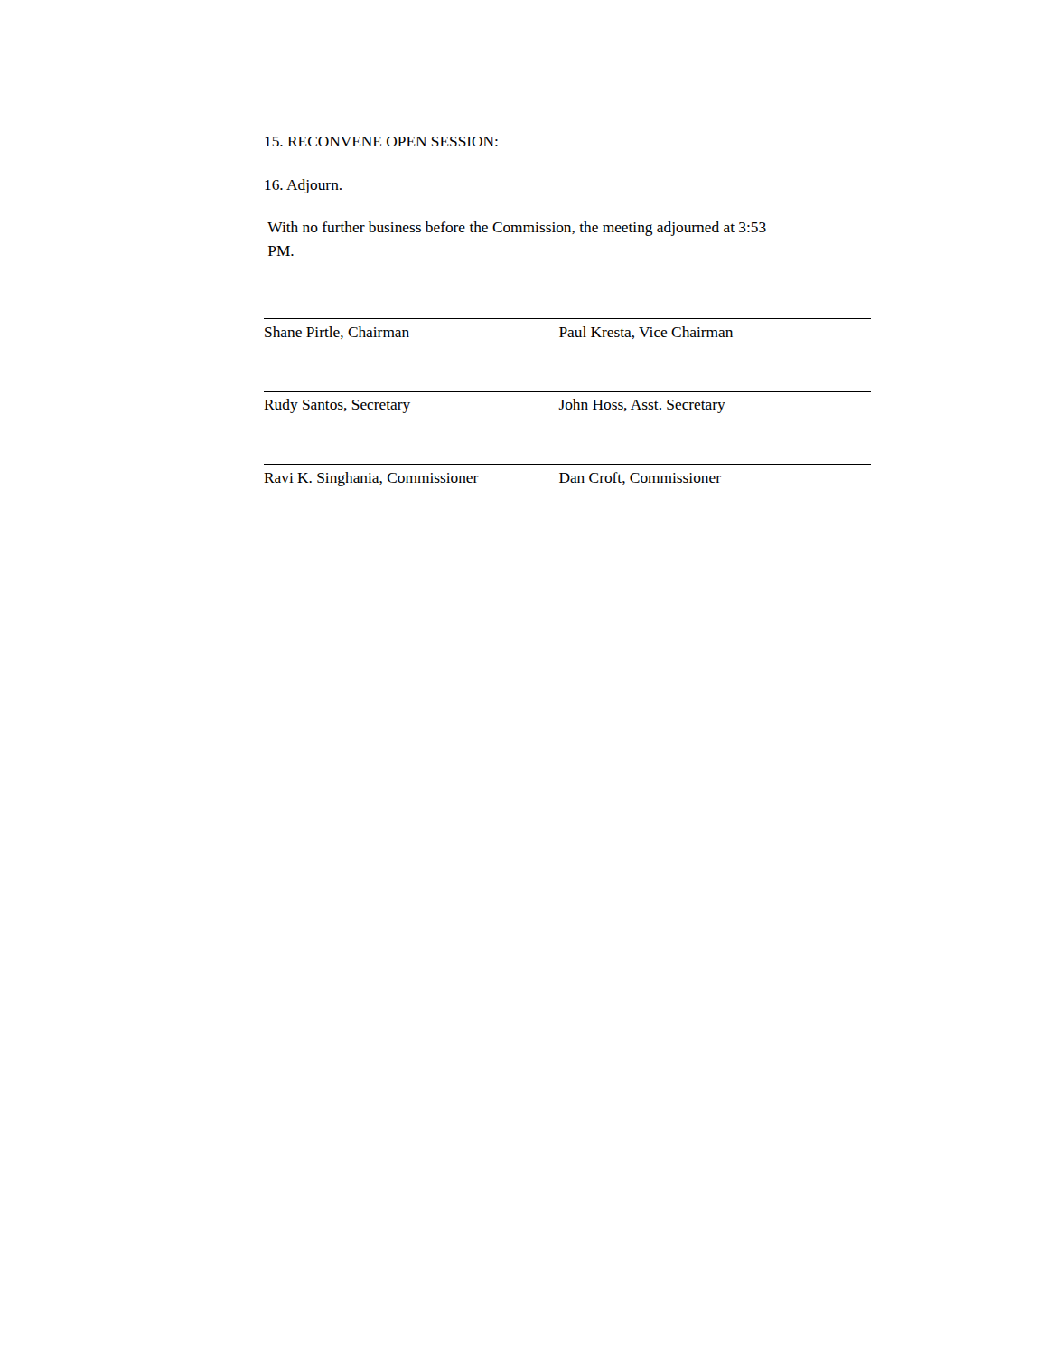15. RECONVENE OPEN SESSION:
16. Adjourn.
With no further business before the Commission, the meeting adjourned at 3:53 PM.
| Shane Pirtle, Chairman | Paul Kresta, Vice Chairman |
| Rudy Santos, Secretary | John Hoss, Asst. Secretary |
| Ravi K. Singhania, Commissioner | Dan Croft, Commissioner |